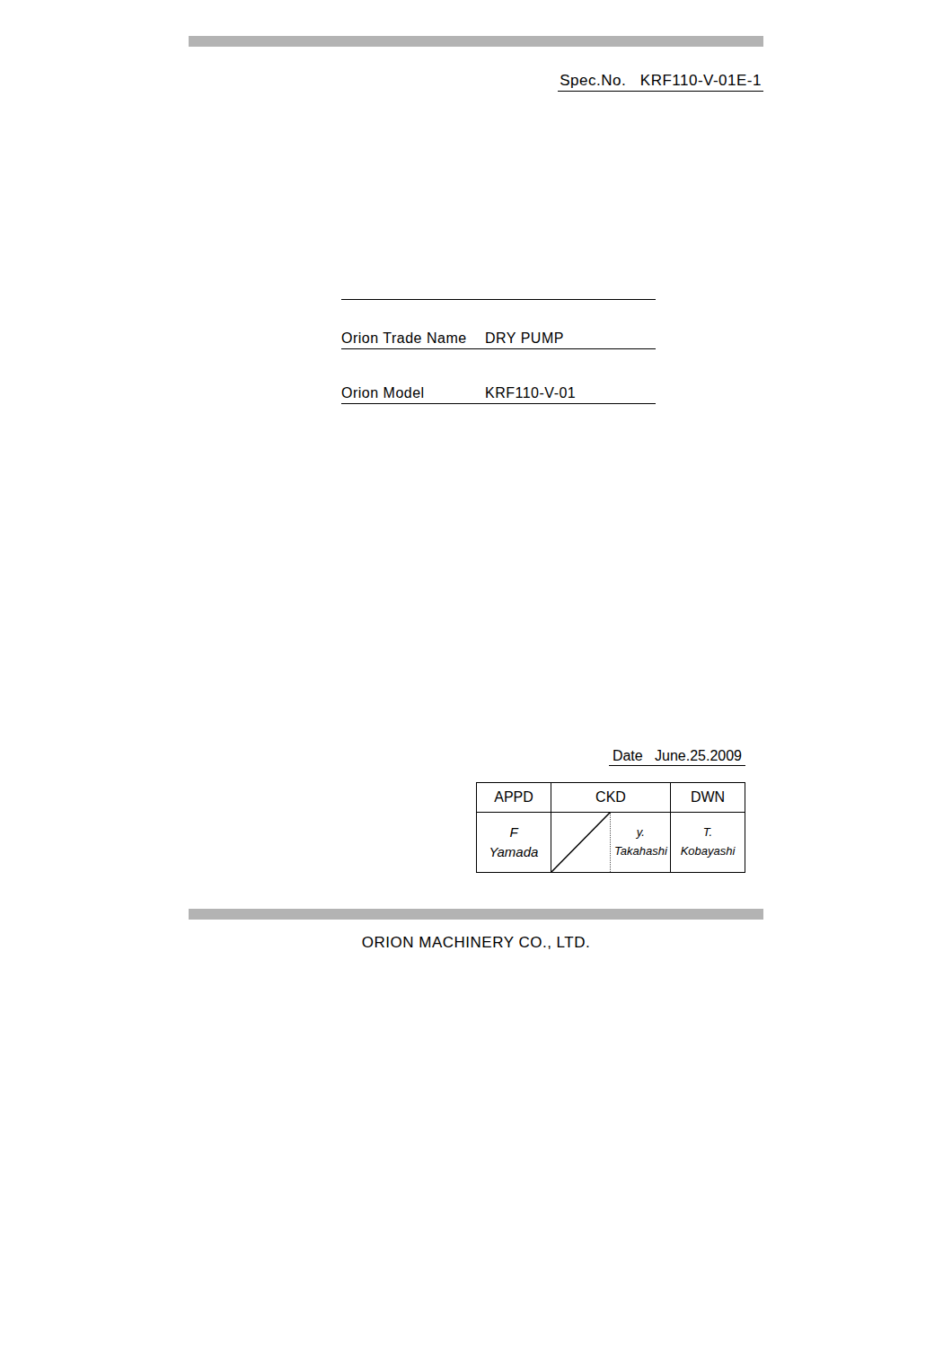Spec.No. KRF110-V-01E-1
Orion Trade Name
DRY PUMP
Orion Model
KRF110-V-01
Date June.25.2009
| APPD | CKD | DWN |
| --- | --- | --- |
| F Yamada | y. Takahashi | T. Kobayashi |
ORION MACHINERY CO., LTD.